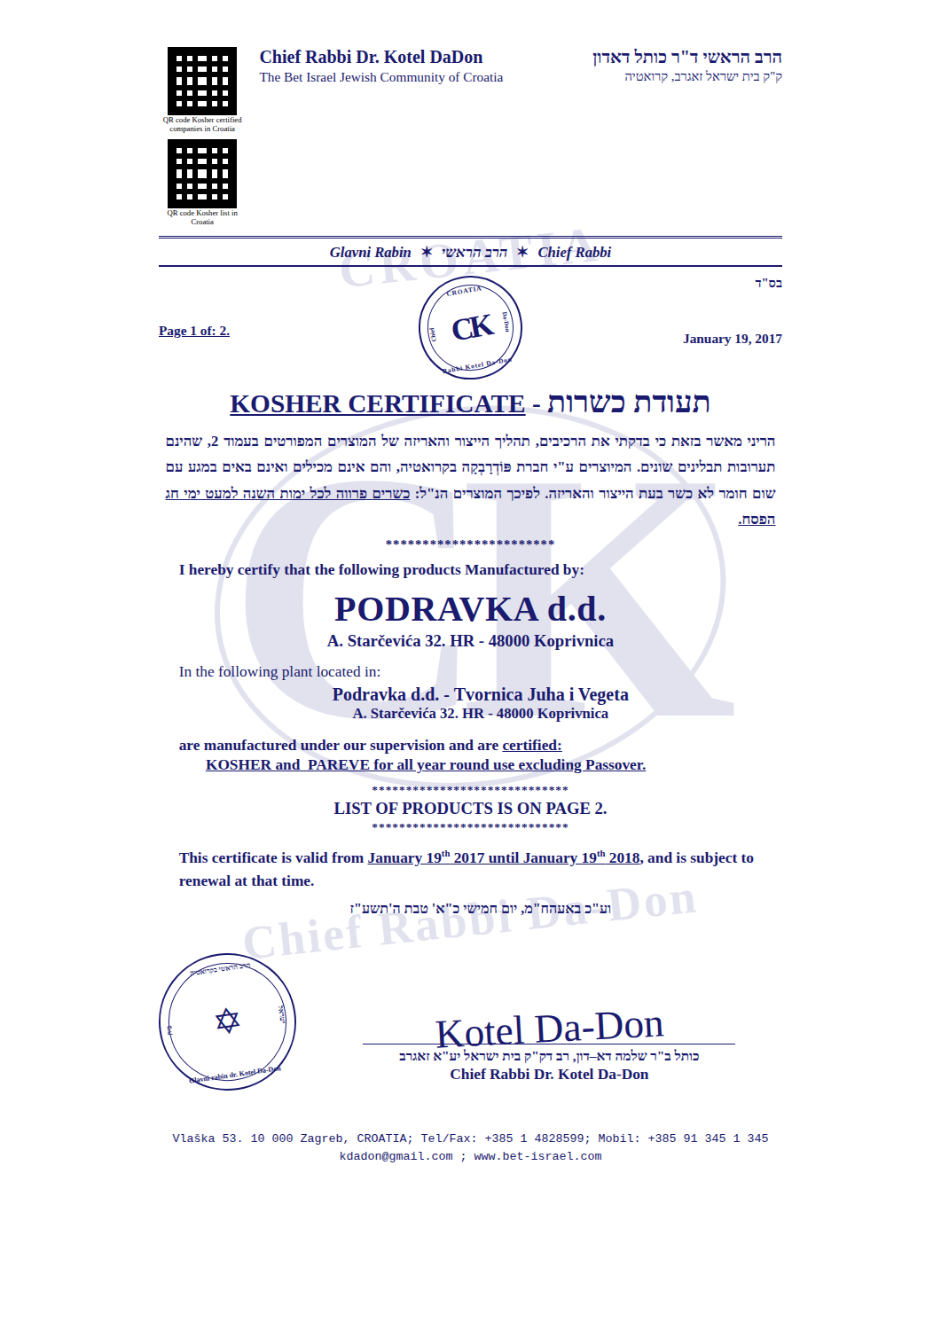CROATIA
CK
Chief Rabbi Da-Don
QR code Kosher certified companies in Croatia
QR code Kosher list in Croatia
Chief Rabbi Dr. Kotel DaDon
The Bet Israel Jewish Community of Croatia
הרב הראשי ד"ר כותל דאדון
ק"ק בית ישראל זאגרב, קרואטיה
Glavni Rabin ✶ הרב הראשי ✶ Chief Rabbi
Page 1 of: 2.
CROATIA
Chief
Da-Don
CK
Rabbi Kotel Da-Don
בס"ד
January 19, 2017
KOSHER CERTIFICATE - תעודת כשרות
הריני מאשר בזאת כי בדקתי את הרכיבים, תהליך הייצור והאריזה של המוצרים המפורטים בעמוד 2, שהינם תערובות תבלינים שונים. המיוצרים ע"י חברת פּוֹדְרָבְקָה בקרואטיה, והם אינם מכילים ואינם באים במגע עם שום חומר לא כשר בעת הייצור והאריזה. לפיכך המוצרים הנ"ל: כשרים פרווה לכל ימות השנה למעט ימי חג הפסח.
***********************
I hereby certify that the following products Manufactured by:
PODRAVKA d.d.
A. Starčevića 32. HR - 48000 Koprivnica
In the following plant located in:
Podravka d.d. - Tvornica Juha i Vegeta
A. Starčevića 32. HR - 48000 Koprivnica
are manufactured under our supervision and are certified:
KOSHER and PAREVE for all year round use excluding Passover.
*****************************
LIST OF PRODUCTS IS ON PAGE 2.
*****************************
This certificate is valid from January 19th 2017 until January 19th 2018, and is subject to renewal at that time.
וע"כ באעהח"מ, יום חמישי כ"א' טבת ה'תשע"ז
הרב הראשי בקרואטיה
בית
ישראל
✡
Glavni rabin dr. Kotel Da-Don
Kotel Da-Don
כותל ב"ר שלמה דא–דון, רב דק"ק בית ישראל יע"א זאגרב
Chief Rabbi Dr. Kotel Da-Don
Vlaška 53. 10 000 Zagreb, CROATIA; Tel/Fax: +385 1 4828599; Mobil: +385 91 345 1 345
kdadon@gmail.com ; www.bet-israel.com